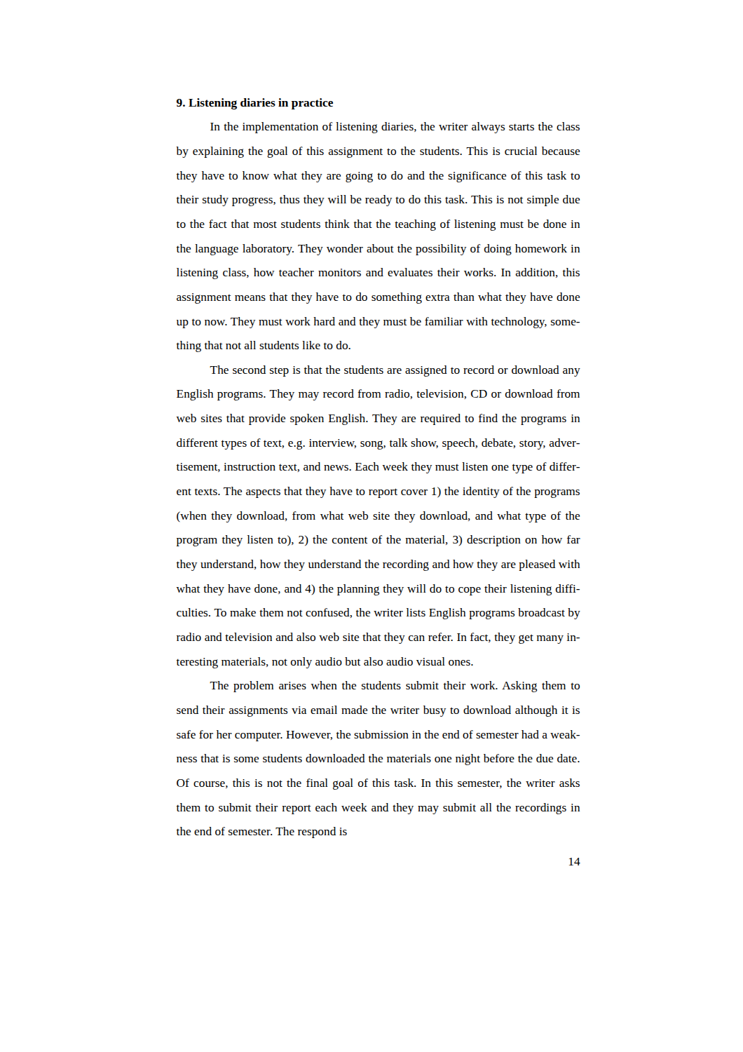9. Listening diaries in practice
In the implementation of listening diaries, the writer always starts the class by explaining the goal of this assignment to the students. This is crucial because they have to know what they are going to do and the significance of this task to their study progress, thus they will be ready to do this task. This is not simple due to the fact that most students think that the teaching of listening must be done in the language laboratory. They wonder about the possibility of doing homework in listening class, how teacher monitors and evaluates their works. In addition, this assignment means that they have to do something extra than what they have done up to now. They must work hard and they must be familiar with technology, something that not all students like to do.
The second step is that the students are assigned to record or download any English programs. They may record from radio, television, CD or download from web sites that provide spoken English. They are required to find the programs in different types of text, e.g. interview, song, talk show, speech, debate, story, advertisement, instruction text, and news. Each week they must listen one type of different texts. The aspects that they have to report cover 1) the identity of the programs (when they download, from what web site they download, and what type of the program they listen to), 2) the content of the material, 3) description on how far they understand, how they understand the recording and how they are pleased with what they have done, and 4) the planning they will do to cope their listening difficulties. To make them not confused, the writer lists English programs broadcast by radio and television and also web site that they can refer. In fact, they get many interesting materials, not only audio but also audio visual ones.
The problem arises when the students submit their work. Asking them to send their assignments via email made the writer busy to download although it is safe for her computer. However, the submission in the end of semester had a weakness that is some students downloaded the materials one night before the due date. Of course, this is not the final goal of this task. In this semester, the writer asks them to submit their report each week and they may submit all the recordings in the end of semester. The respond is
14